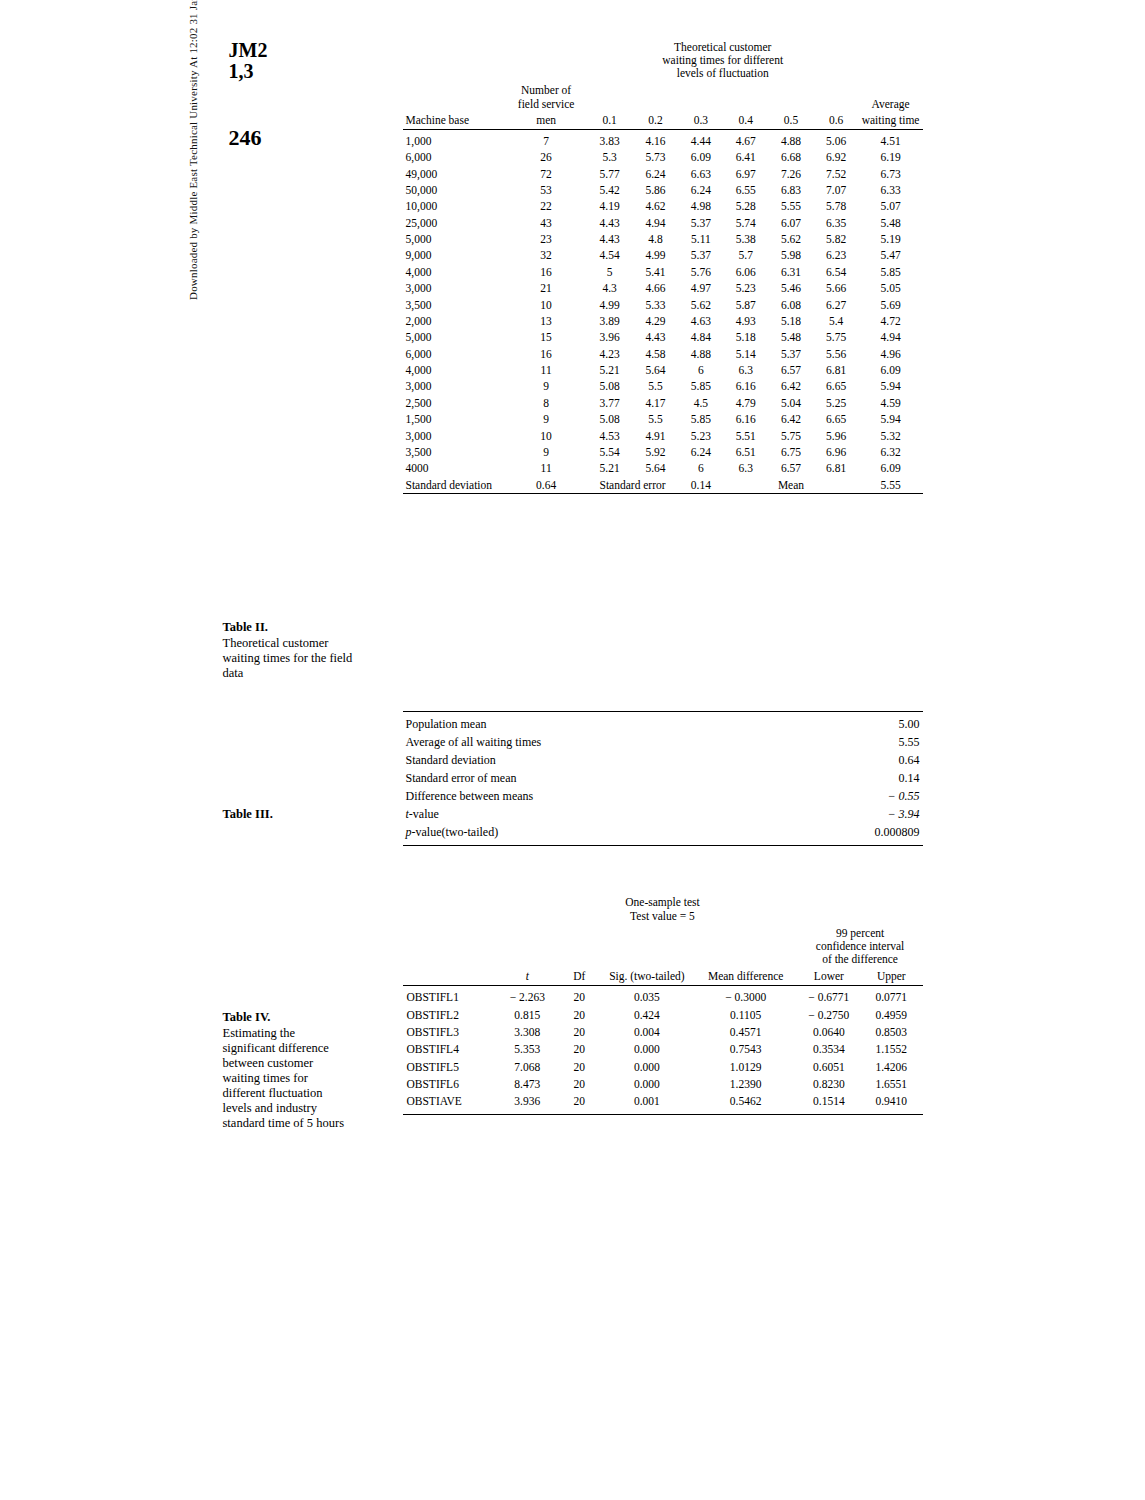Downloaded by Middle East Technical University At 12:02 31 January 2016 (PT)
JM2 1,3
246
| | | Theoretical customer waiting times for different levels of fluctuation | |
| | Number of field service | | Average |
| Machine base | men | 0.1 | 0.2 | 0.3 | 0.4 | 0.5 | 0.6 | waiting time |
| 1,000 | 7 | 3.83 | 4.16 | 4.44 | 4.67 | 4.88 | 5.06 | 4.51 |
| 6,000 | 26 | 5.3 | 5.73 | 6.09 | 6.41 | 6.68 | 6.92 | 6.19 |
| 49,000 | 72 | 5.77 | 6.24 | 6.63 | 6.97 | 7.26 | 7.52 | 6.73 |
| 50,000 | 53 | 5.42 | 5.86 | 6.24 | 6.55 | 6.83 | 7.07 | 6.33 |
| 10,000 | 22 | 4.19 | 4.62 | 4.98 | 5.28 | 5.55 | 5.78 | 5.07 |
| 25,000 | 43 | 4.43 | 4.94 | 5.37 | 5.74 | 6.07 | 6.35 | 5.48 |
| 5,000 | 23 | 4.43 | 4.8 | 5.11 | 5.38 | 5.62 | 5.82 | 5.19 |
| 9,000 | 32 | 4.54 | 4.99 | 5.37 | 5.7 | 5.98 | 6.23 | 5.47 |
| 4,000 | 16 | 5 | 5.41 | 5.76 | 6.06 | 6.31 | 6.54 | 5.85 |
| 3,000 | 21 | 4.3 | 4.66 | 4.97 | 5.23 | 5.46 | 5.66 | 5.05 |
| 3,500 | 10 | 4.99 | 5.33 | 5.62 | 5.87 | 6.08 | 6.27 | 5.69 |
| 2,000 | 13 | 3.89 | 4.29 | 4.63 | 4.93 | 5.18 | 5.4 | 4.72 |
| 5,000 | 15 | 3.96 | 4.43 | 4.84 | 5.18 | 5.48 | 5.75 | 4.94 |
| 6,000 | 16 | 4.23 | 4.58 | 4.88 | 5.14 | 5.37 | 5.56 | 4.96 |
| 4,000 | 11 | 5.21 | 5.64 | 6 | 6.3 | 6.57 | 6.81 | 6.09 |
| 3,000 | 9 | 5.08 | 5.5 | 5.85 | 6.16 | 6.42 | 6.65 | 5.94 |
| 2,500 | 8 | 3.77 | 4.17 | 4.5 | 4.79 | 5.04 | 5.25 | 4.59 |
| 1,500 | 9 | 5.08 | 5.5 | 5.85 | 6.16 | 6.42 | 6.65 | 5.94 |
| 3,000 | 10 | 4.53 | 4.91 | 5.23 | 5.51 | 5.75 | 5.96 | 5.32 |
| 3,500 | 9 | 5.54 | 5.92 | 6.24 | 6.51 | 6.75 | 6.96 | 6.32 |
| 4000 | 11 | 5.21 | 5.64 | 6 | 6.3 | 6.57 | 6.81 | 6.09 |
| Standard deviation | 0.64 | Standard error | 0.14 | | Mean | | 5.55 |
Table II.Theoretical customer
waiting times for the field
data
Table III.
| Population mean | 5.00 |
| Average of all waiting times | 5.55 |
| Standard deviation | 0.64 |
| Standard error of mean | 0.14 |
| Difference between means | − 0.55 |
| t -value | − 3.94 |
| p -value(two-tailed) | 0.000809 |
Table IV.Estimating the
significant difference
between customer
waiting times for
different fluctuation
levels and industry
standard time of 5 hours
| One-sample test Test value = 5 |
| | 99 percent confidence interval of the difference |
| | t | Df | Sig. (two-tailed) | Mean difference | Lower | Upper |
| OBSTIFL1 | − 2.263 | 20 | 0.035 | − 0.3000 | − 0.6771 | 0.0771 |
| OBSTIFL2 | 0.815 | 20 | 0.424 | 0.1105 | − 0.2750 | 0.4959 |
| OBSTIFL3 | 3.308 | 20 | 0.004 | 0.4571 | 0.0640 | 0.8503 |
| OBSTIFL4 | 5.353 | 20 | 0.000 | 0.7543 | 0.3534 | 1.1552 |
| OBSTIFL5 | 7.068 | 20 | 0.000 | 1.0129 | 0.6051 | 1.4206 |
| OBSTIFL6 | 8.473 | 20 | 0.000 | 1.2390 | 0.8230 | 1.6551 |
| OBSTIAVE | 3.936 | 20 | 0.001 | 0.5462 | 0.1514 | 0.9410 |